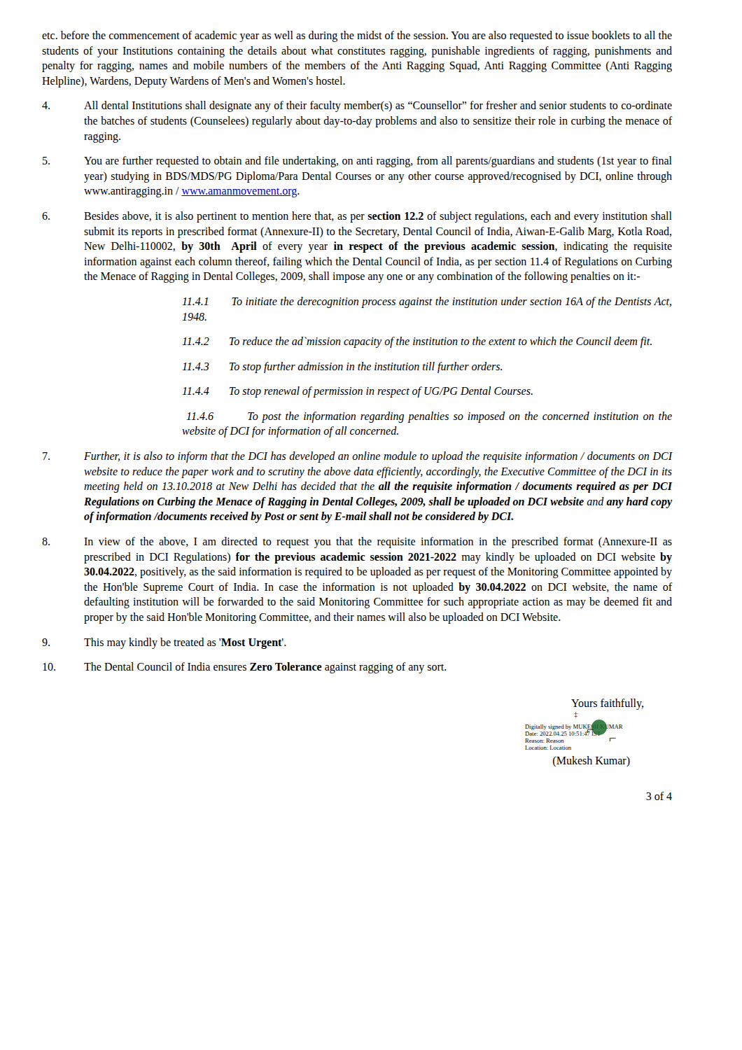etc. before the commencement of academic year as well as during the midst of the session. You are also requested to issue booklets to all the students of your Institutions containing the details about what constitutes ragging, punishable ingredients of ragging, punishments and penalty for ragging, names and mobile numbers of the members of the Anti Ragging Squad, Anti Ragging Committee (Anti Ragging Helpline), Wardens, Deputy Wardens of Men's and Women's hostel.
4.
All dental Institutions shall designate any of their faculty member(s) as “Counsellor” for fresher and senior students to co-ordinate the batches of students (Counselees) regularly about day-to-day problems and also to sensitize their role in curbing the menace of ragging.
5.
You are further requested to obtain and file undertaking, on anti ragging, from all parents/guardians and students (1st year to final year) studying in BDS/MDS/PG Diploma/Para Dental Courses or any other course approved/recognised by DCI, online through www.antiragging.in / www.amanmovement.org.
6.
Besides above, it is also pertinent to mention here that, as per section 12.2 of subject regulations, each and every institution shall submit its reports in prescribed format (Annexure-II) to the Secretary, Dental Council of India, Aiwan-E-Galib Marg, Kotla Road, New Delhi-110002, by 30th April of every year in respect of the previous academic session, indicating the requisite information against each column thereof, failing which the Dental Council of India, as per section 11.4 of Regulations on Curbing the Menace of Ragging in Dental Colleges, 2009, shall impose any one or any combination of the following penalties on it:-
11.4.1 To initiate the derecognition process against the institution under section 16A of the Dentists Act, 1948.
11.4.2 To reduce the ad`mission capacity of the institution to the extent to which the Council deem fit.
11.4.3 To stop further admission in the institution till further orders.
11.4.4 To stop renewal of permission in respect of UG/PG Dental Courses.
11.4.6 To post the information regarding penalties so imposed on the concerned institution on the website of DCI for information of all concerned.
7.
Further, it is also to inform that the DCI has developed an online module to upload the requisite information / documents on DCI website to reduce the paper work and to scrutiny the above data efficiently, accordingly, the Executive Committee of the DCI in its meeting held on 13.10.2018 at New Delhi has decided that the all the requisite information / documents required as per DCI Regulations on Curbing the Menace of Ragging in Dental Colleges, 2009, shall be uploaded on DCI website and any hard copy of information /documents received by Post or sent by E-mail shall not be considered by DCI.
8.
In view of the above, I am directed to request you that the requisite information in the prescribed format (Annexure-II as prescribed in DCI Regulations) for the previous academic session 2021-2022 may kindly be uploaded on DCI website by 30.04.2022, positively, as the said information is required to be uploaded as per request of the Monitoring Committee appointed by the Hon'ble Supreme Court of India. In case the information is not uploaded by 30.04.2022 on DCI website, the name of defaulting institution will be forwarded to the said Monitoring Committee for such appropriate action as may be deemed fit and proper by the said Hon'ble Monitoring Committee, and their names will also be uploaded on DCI Website.
9.
This may kindly be treated as 'Most Urgent'.
10.
The Dental Council of India ensures Zero Tolerance against ragging of any sort.
Yours faithfully,
‡
Digitally signed by MUKESH KUMAR
Date: 2022.04.25 10:51:47 IST
Reason: Reason
Location: Location ⌐ ⌐
(Mukesh Kumar)
3 of 4